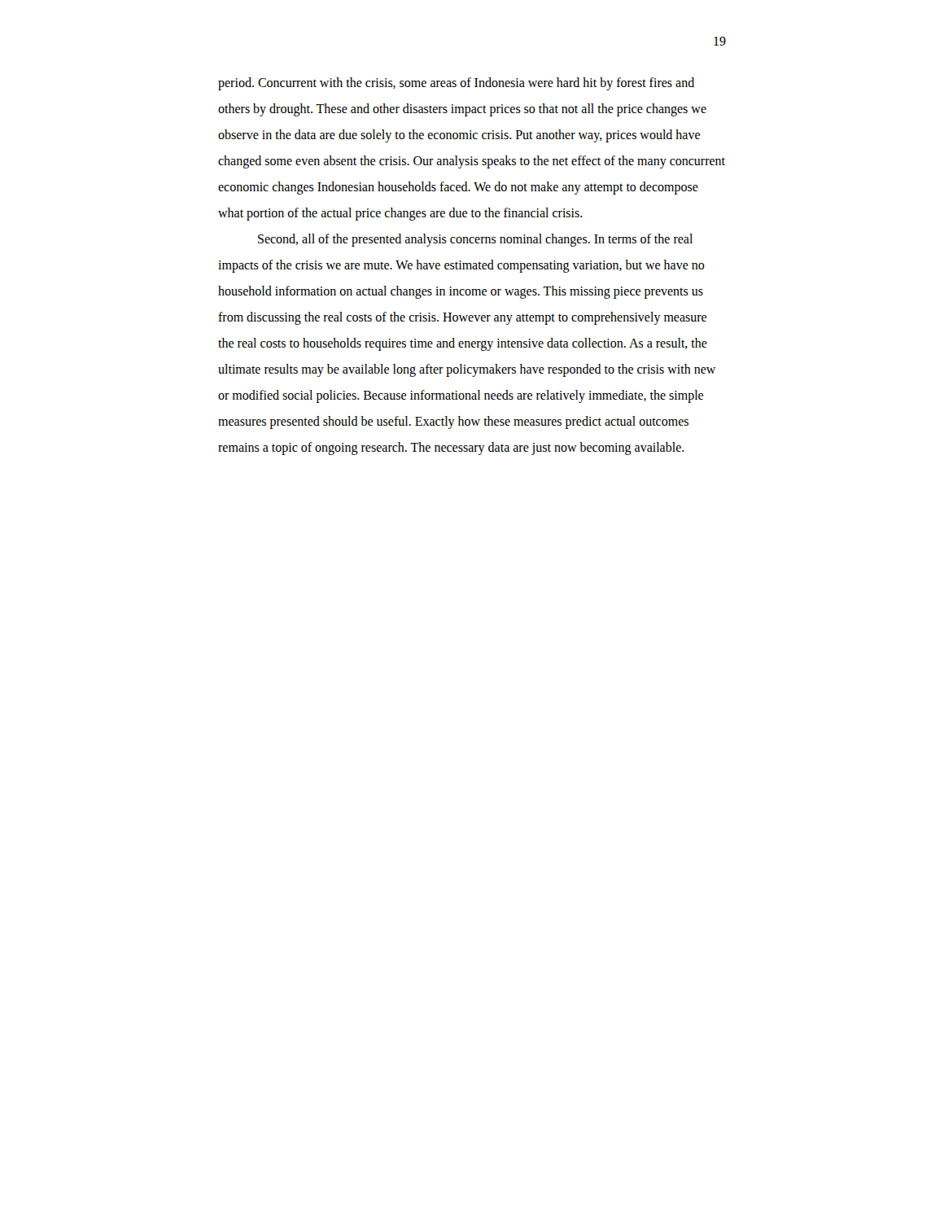19
period. Concurrent with the crisis, some areas of Indonesia were hard hit by forest fires and others by drought. These and other disasters impact prices so that not all the price changes we observe in the data are due solely to the economic crisis. Put another way, prices would have changed some even absent the crisis. Our analysis speaks to the net effect of the many concurrent economic changes Indonesian households faced. We do not make any attempt to decompose what portion of the actual price changes are due to the financial crisis.
Second, all of the presented analysis concerns nominal changes. In terms of the real impacts of the crisis we are mute. We have estimated compensating variation, but we have no household information on actual changes in income or wages. This missing piece prevents us from discussing the real costs of the crisis. However any attempt to comprehensively measure the real costs to households requires time and energy intensive data collection. As a result, the ultimate results may be available long after policymakers have responded to the crisis with new or modified social policies. Because informational needs are relatively immediate, the simple measures presented should be useful. Exactly how these measures predict actual outcomes remains a topic of ongoing research. The necessary data are just now becoming available.